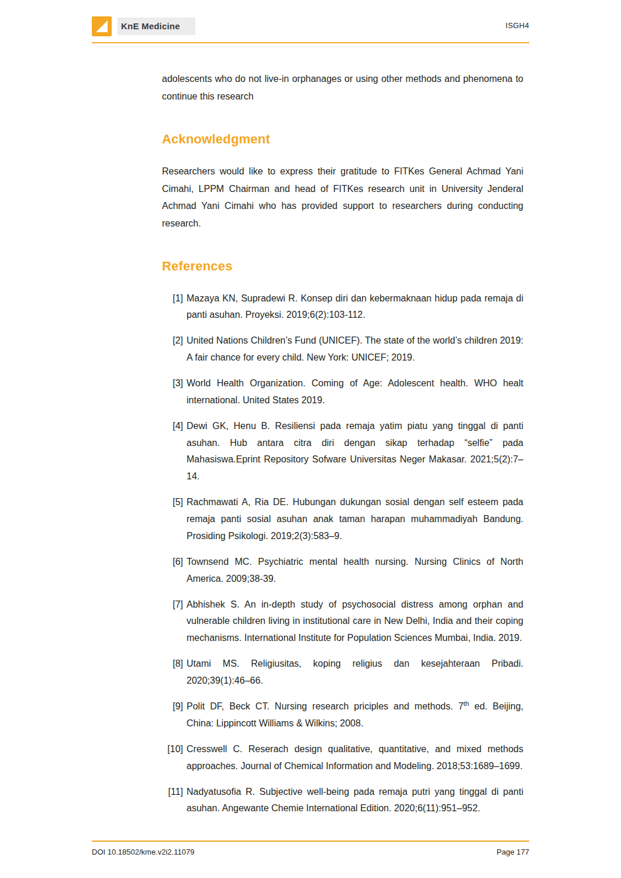KnE Medicine
ISGH4
adolescents who do not live-in orphanages or using other methods and phenomena to continue this research
Acknowledgment
Researchers would like to express their gratitude to FITKes General Achmad Yani Cimahi, LPPM Chairman and head of FITKes research unit in University Jenderal Achmad Yani Cimahi who has provided support to researchers during conducting research.
References
Mazaya KN, Supradewi R. Konsep diri dan kebermaknaan hidup pada remaja di panti asuhan. Proyeksi. 2019;6(2):103-112.
United Nations Children’s Fund (UNICEF). The state of the world’s children 2019: A fair chance for every child. New York: UNICEF; 2019.
World Health Organization. Coming of Age: Adolescent health. WHO healt international. United States 2019.
Dewi GK, Henu B. Resiliensi pada remaja yatim piatu yang tinggal di panti asuhan. Hub antara citra diri dengan sikap terhadap “selfie” pada Mahasiswa.Eprint Repository Sofware Universitas Neger Makasar. 2021;5(2):7–14.
Rachmawati A, Ria DE. Hubungan dukungan sosial dengan self esteem pada remaja panti sosial asuhan anak taman harapan muhammadiyah Bandung. Prosiding Psikologi. 2019;2(3):583–9.
Townsend MC. Psychiatric mental health nursing. Nursing Clinics of North America. 2009;38-39.
Abhishek S. An in-depth study of psychosocial distress among orphan and vulnerable children living in institutional care in New Delhi, India and their coping mechanisms. International Institute for Population Sciences Mumbai, India. 2019.
Utami MS. Religiusitas, koping religius dan kesejahteraan Pribadi. 2020;39(1):46–66.
Polit DF, Beck CT. Nursing research priciples and methods. 7th ed. Beijing, China: Lippincott Williams & Wilkins; 2008.
Cresswell C. Reserach design qualitative, quantitative, and mixed methods approaches. Journal of Chemical Information and Modeling. 2018;53:1689–1699.
Nadyatusofia R. Subjective well-being pada remaja putri yang tinggal di panti asuhan. Angewante Chemie International Edition. 2020;6(11):951–952.
DOI 10.18502/kme.v2i2.11079
Page 177